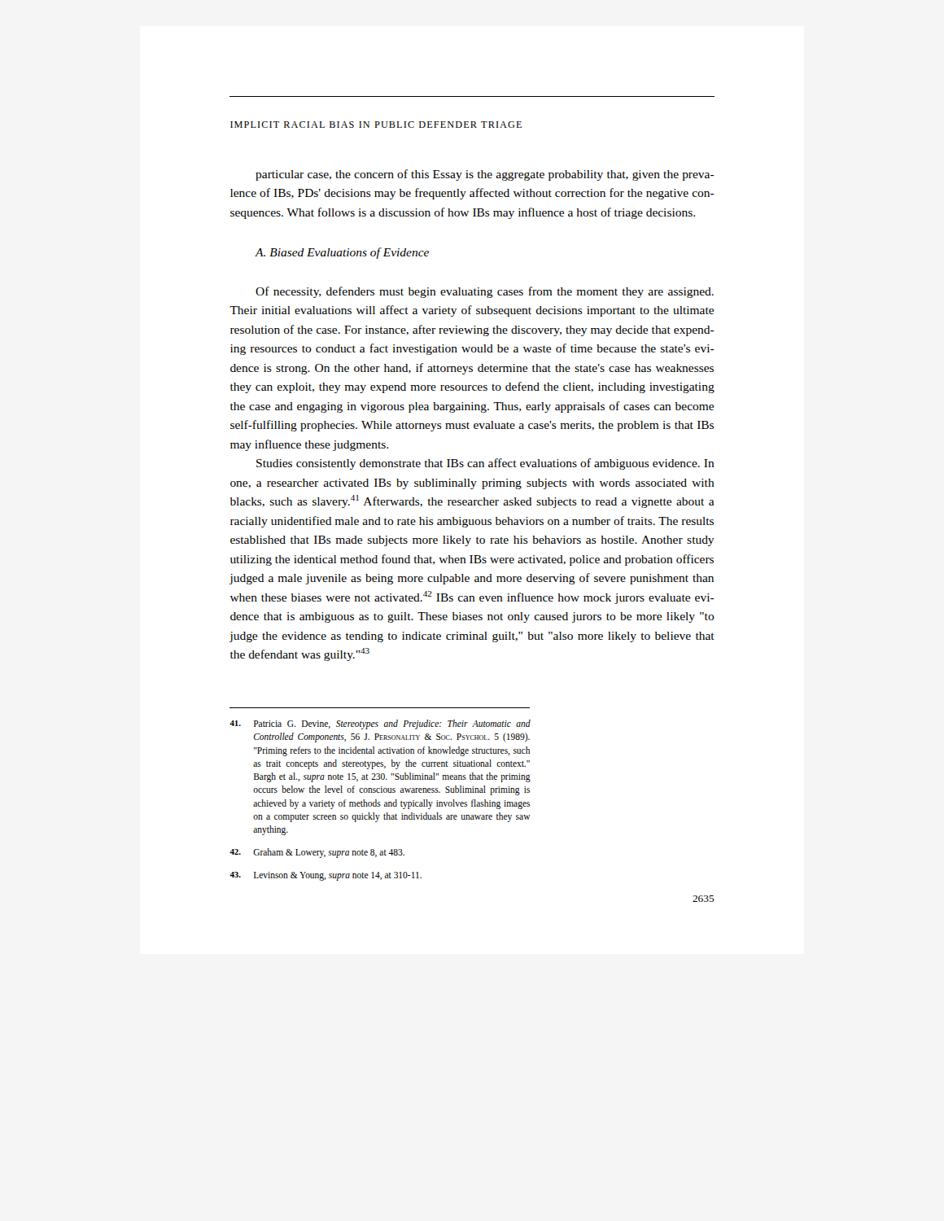IMPLICIT RACIAL BIAS IN PUBLIC DEFENDER TRIAGE
particular case, the concern of this Essay is the aggregate probability that, given the prevalence of IBs, PDs' decisions may be frequently affected without correction for the negative consequences. What follows is a discussion of how IBs may influence a host of triage decisions.
A. Biased Evaluations of Evidence
Of necessity, defenders must begin evaluating cases from the moment they are assigned. Their initial evaluations will affect a variety of subsequent decisions important to the ultimate resolution of the case. For instance, after reviewing the discovery, they may decide that expending resources to conduct a fact investigation would be a waste of time because the state's evidence is strong. On the other hand, if attorneys determine that the state's case has weaknesses they can exploit, they may expend more resources to defend the client, including investigating the case and engaging in vigorous plea bargaining. Thus, early appraisals of cases can become self-fulfilling prophecies. While attorneys must evaluate a case's merits, the problem is that IBs may influence these judgments.
Studies consistently demonstrate that IBs can affect evaluations of ambiguous evidence. In one, a researcher activated IBs by subliminally priming subjects with words associated with blacks, such as slavery.41 Afterwards, the researcher asked subjects to read a vignette about a racially unidentified male and to rate his ambiguous behaviors on a number of traits. The results established that IBs made subjects more likely to rate his behaviors as hostile. Another study utilizing the identical method found that, when IBs were activated, police and probation officers judged a male juvenile as being more culpable and more deserving of severe punishment than when these biases were not activated.42 IBs can even influence how mock jurors evaluate evidence that is ambiguous as to guilt. These biases not only caused jurors to be more likely "to judge the evidence as tending to indicate criminal guilt," but "also more likely to believe that the defendant was guilty."43
Patricia G. Devine, Stereotypes and Prejudice: Their Automatic and Controlled Components, 56 J. Personality & Soc. Psychol. 5 (1989). "Priming refers to the incidental activation of knowledge structures, such as trait concepts and stereotypes, by the current situational context." Bargh et al., supra note 15, at 230. "Subliminal" means that the priming occurs below the level of conscious awareness. Subliminal priming is achieved by a variety of methods and typically involves flashing images on a computer screen so quickly that individuals are unaware they saw anything.
Graham & Lowery, supra note 8, at 483.
Levinson & Young, supra note 14, at 310-11.
2635